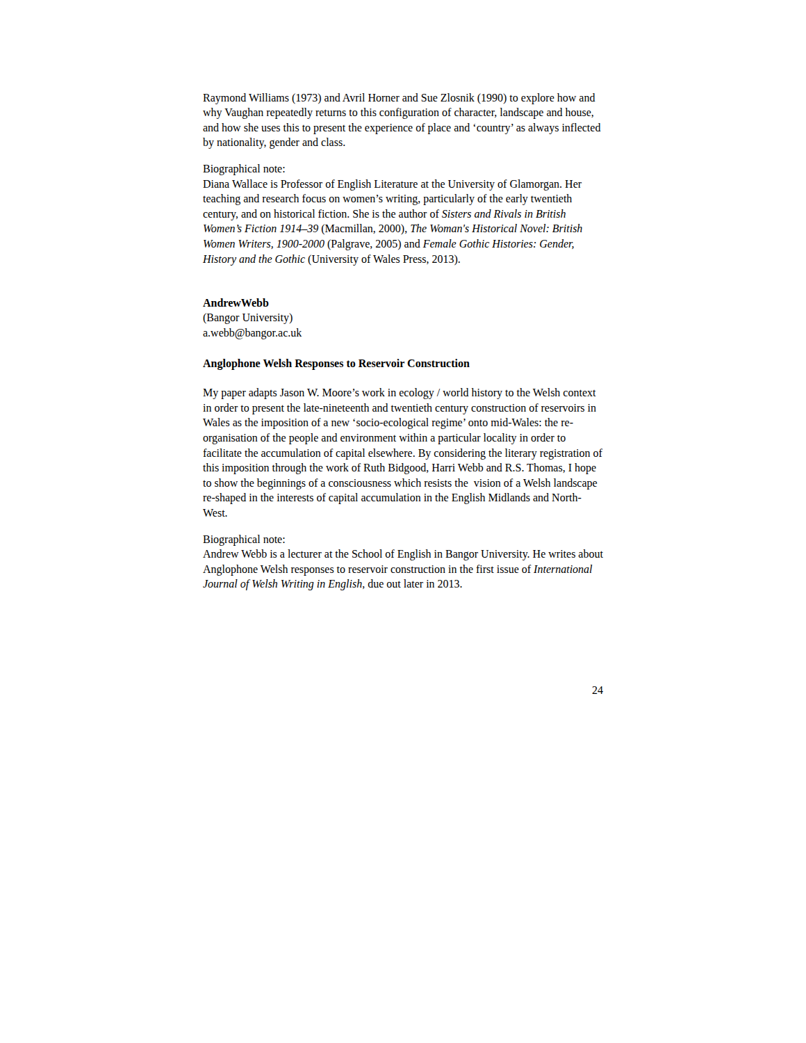Raymond Williams (1973) and Avril Horner and Sue Zlosnik (1990) to explore how and why Vaughan repeatedly returns to this configuration of character, landscape and house, and how she uses this to present the experience of place and ‘country’ as always inflected by nationality, gender and class.
Biographical note:
Diana Wallace is Professor of English Literature at the University of Glamorgan. Her teaching and research focus on women’s writing, particularly of the early twentieth century, and on historical fiction. She is the author of Sisters and Rivals in British Women’s Fiction 1914–39 (Macmillan, 2000), The Woman's Historical Novel: British Women Writers, 1900-2000 (Palgrave, 2005) and Female Gothic Histories: Gender, History and the Gothic (University of Wales Press, 2013).
AndrewWebb
(Bangor University)
a.webb@bangor.ac.uk
Anglophone Welsh Responses to Reservoir Construction
My paper adapts Jason W. Moore’s work in ecology / world history to the Welsh context in order to present the late-nineteenth and twentieth century construction of reservoirs in Wales as the imposition of a new ‘socio-ecological regime’ onto mid-Wales: the re-organisation of the people and environment within a particular locality in order to facilitate the accumulation of capital elsewhere. By considering the literary registration of this imposition through the work of Ruth Bidgood, Harri Webb and R.S. Thomas, I hope to show the beginnings of a consciousness which resists the vision of a Welsh landscape re-shaped in the interests of capital accumulation in the English Midlands and North-West.
Biographical note:
Andrew Webb is a lecturer at the School of English in Bangor University. He writes about Anglophone Welsh responses to reservoir construction in the first issue of International Journal of Welsh Writing in English, due out later in 2013.
24